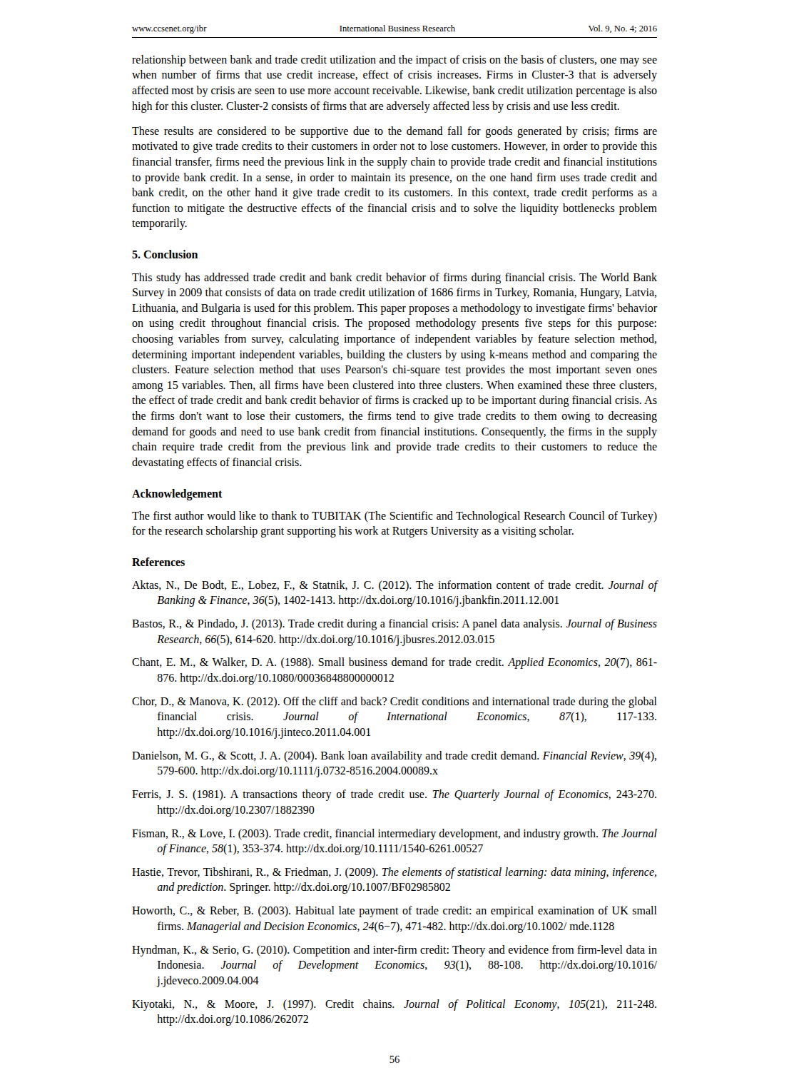www.ccsenet.org/ibr International Business Research Vol. 9, No. 4; 2016
relationship between bank and trade credit utilization and the impact of crisis on the basis of clusters, one may see when number of firms that use credit increase, effect of crisis increases. Firms in Cluster-3 that is adversely affected most by crisis are seen to use more account receivable. Likewise, bank credit utilization percentage is also high for this cluster. Cluster-2 consists of firms that are adversely affected less by crisis and use less credit.
These results are considered to be supportive due to the demand fall for goods generated by crisis; firms are motivated to give trade credits to their customers in order not to lose customers. However, in order to provide this financial transfer, firms need the previous link in the supply chain to provide trade credit and financial institutions to provide bank credit. In a sense, in order to maintain its presence, on the one hand firm uses trade credit and bank credit, on the other hand it give trade credit to its customers. In this context, trade credit performs as a function to mitigate the destructive effects of the financial crisis and to solve the liquidity bottlenecks problem temporarily.
5. Conclusion
This study has addressed trade credit and bank credit behavior of firms during financial crisis. The World Bank Survey in 2009 that consists of data on trade credit utilization of 1686 firms in Turkey, Romania, Hungary, Latvia, Lithuania, and Bulgaria is used for this problem. This paper proposes a methodology to investigate firms' behavior on using credit throughout financial crisis. The proposed methodology presents five steps for this purpose: choosing variables from survey, calculating importance of independent variables by feature selection method, determining important independent variables, building the clusters by using k-means method and comparing the clusters. Feature selection method that uses Pearson's chi-square test provides the most important seven ones among 15 variables. Then, all firms have been clustered into three clusters. When examined these three clusters, the effect of trade credit and bank credit behavior of firms is cracked up to be important during financial crisis. As the firms don't want to lose their customers, the firms tend to give trade credits to them owing to decreasing demand for goods and need to use bank credit from financial institutions. Consequently, the firms in the supply chain require trade credit from the previous link and provide trade credits to their customers to reduce the devastating effects of financial crisis.
Acknowledgement
The first author would like to thank to TUBITAK (The Scientific and Technological Research Council of Turkey) for the research scholarship grant supporting his work at Rutgers University as a visiting scholar.
References
Aktas, N., De Bodt, E., Lobez, F., & Statnik, J. C. (2012). The information content of trade credit. Journal of Banking & Finance, 36(5), 1402-1413. http://dx.doi.org/10.1016/j.jbankfin.2011.12.001
Bastos, R., & Pindado, J. (2013). Trade credit during a financial crisis: A panel data analysis. Journal of Business Research, 66(5), 614-620. http://dx.doi.org/10.1016/j.jbusres.2012.03.015
Chant, E. M., & Walker, D. A. (1988). Small business demand for trade credit. Applied Economics, 20(7), 861-876. http://dx.doi.org/10.1080/00036848800000012
Chor, D., & Manova, K. (2012). Off the cliff and back? Credit conditions and international trade during the global financial crisis. Journal of International Economics, 87(1), 117-133. http://dx.doi.org/10.1016/j.jinteco.2011.04.001
Danielson, M. G., & Scott, J. A. (2004). Bank loan availability and trade credit demand. Financial Review, 39(4), 579-600. http://dx.doi.org/10.1111/j.0732-8516.2004.00089.x
Ferris, J. S. (1981). A transactions theory of trade credit use. The Quarterly Journal of Economics, 243-270. http://dx.doi.org/10.2307/1882390
Fisman, R., & Love, I. (2003). Trade credit, financial intermediary development, and industry growth. The Journal of Finance, 58(1), 353-374. http://dx.doi.org/10.1111/1540-6261.00527
Hastie, Trevor, Tibshirani, R., & Friedman, J. (2009). The elements of statistical learning: data mining, inference, and prediction. Springer. http://dx.doi.org/10.1007/BF02985802
Howorth, C., & Reber, B. (2003). Habitual late payment of trade credit: an empirical examination of UK small firms. Managerial and Decision Economics, 24(6−7), 471-482. http://dx.doi.org/10.1002/ mde.1128
Hyndman, K., & Serio, G. (2010). Competition and inter-firm credit: Theory and evidence from firm-level data in Indonesia. Journal of Development Economics, 93(1), 88-108. http://dx.doi.org/10.1016/ j.jdeveco.2009.04.004
Kiyotaki, N., & Moore, J. (1997). Credit chains. Journal of Political Economy, 105(21), 211-248. http://dx.doi.org/10.1086/262072
56